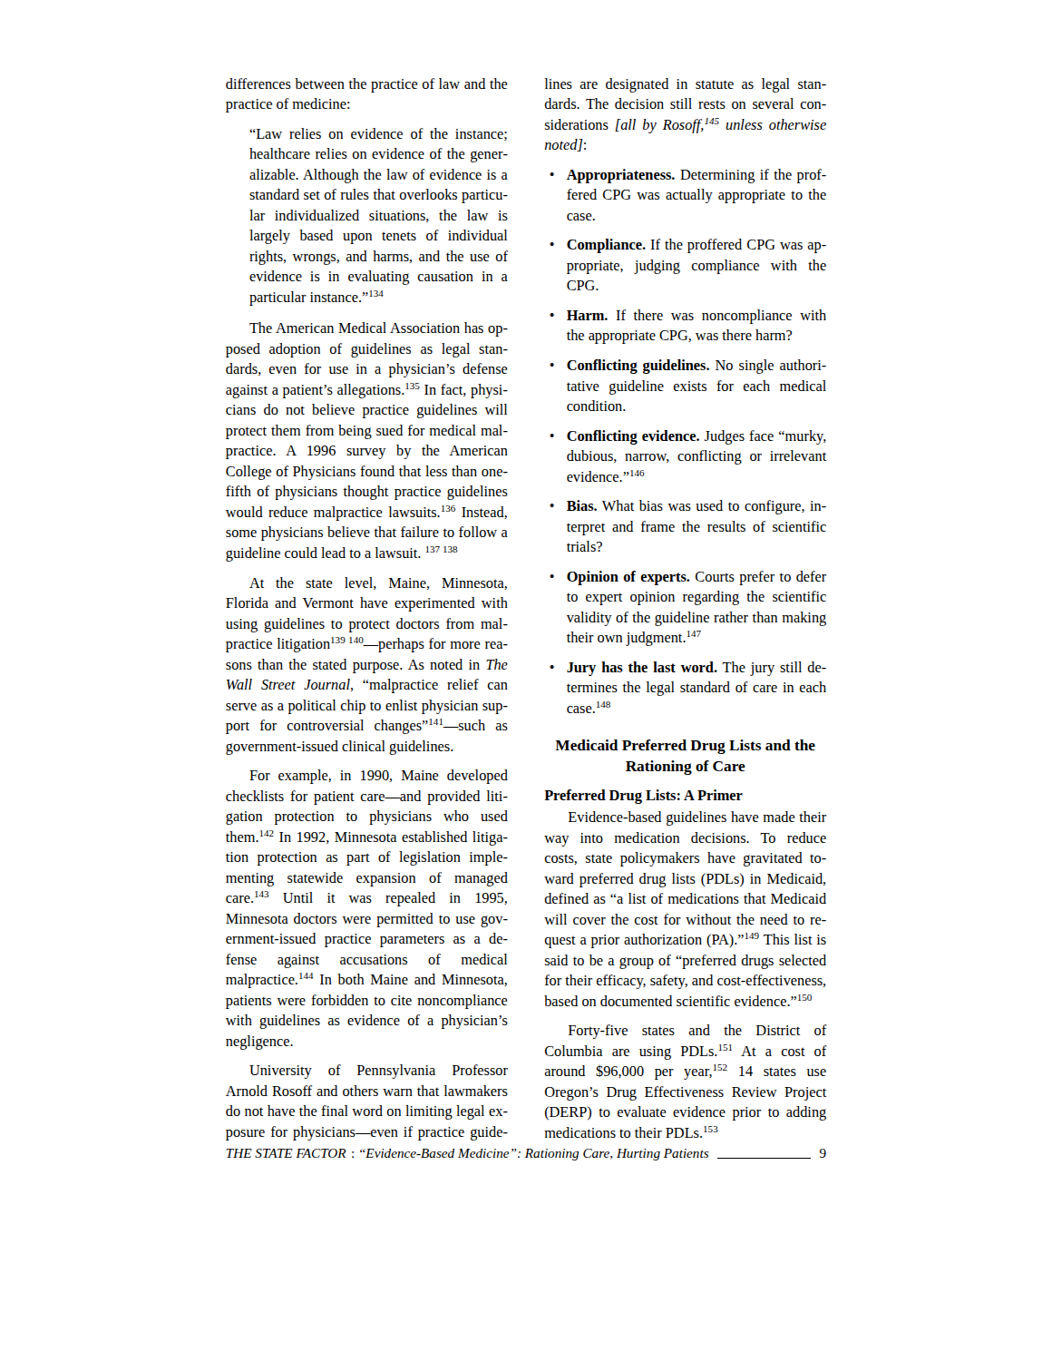differences between the practice of law and the practice of medicine:
“Law relies on evidence of the instance; healthcare relies on evidence of the generalizable. Although the law of evidence is a standard set of rules that overlooks particular individualized situations, the law is largely based upon tenets of individual rights, wrongs, and harms, and the use of evidence is in evaluating causation in a particular instance.”134
The American Medical Association has opposed adoption of guidelines as legal standards, even for use in a physician’s defense against a patient’s allegations.135 In fact, physicians do not believe practice guidelines will protect them from being sued for medical malpractice. A 1996 survey by the American College of Physicians found that less than one-fifth of physicians thought practice guidelines would reduce malpractice lawsuits.136 Instead, some physicians believe that failure to follow a guideline could lead to a lawsuit. 137 138
At the state level, Maine, Minnesota, Florida and Vermont have experimented with using guidelines to protect doctors from malpractice litigation139 140—perhaps for more reasons than the stated purpose. As noted in The Wall Street Journal, “malpractice relief can serve as a political chip to enlist physician support for controversial changes”141—such as government-issued clinical guidelines.
For example, in 1990, Maine developed checklists for patient care—and provided litigation protection to physicians who used them.142 In 1992, Minnesota established litigation protection as part of legislation implementing statewide expansion of managed care.143 Until it was repealed in 1995, Minnesota doctors were permitted to use government-issued practice parameters as a defense against accusations of medical malpractice.144 In both Maine and Minnesota, patients were forbidden to cite noncompliance with guidelines as evidence of a physician’s negligence.
University of Pennsylvania Professor Arnold Rosoff and others warn that lawmakers do not have the final word on limiting legal exposure for physicians—even if practice guidelines are designated in statute as legal standards. The decision still rests on several considerations [all by Rosoff,145 unless otherwise noted]:
Appropriateness. Determining if the proffered CPG was actually appropriate to the case.
Compliance. If the proffered CPG was appropriate, judging compliance with the CPG.
Harm. If there was noncompliance with the appropriate CPG, was there harm?
Conflicting guidelines. No single authoritative guideline exists for each medical condition.
Conflicting evidence. Judges face “murky, dubious, narrow, conflicting or irrelevant evidence.”146
Bias. What bias was used to configure, interpret and frame the results of scientific trials?
Opinion of experts. Courts prefer to defer to expert opinion regarding the scientific validity of the guideline rather than making their own judgment.147
Jury has the last word. The jury still determines the legal standard of care in each case.148
Medicaid Preferred Drug Lists and the Rationing of Care
Preferred Drug Lists: A Primer
Evidence-based guidelines have made their way into medication decisions. To reduce costs, state policymakers have gravitated toward preferred drug lists (PDLs) in Medicaid, defined as “a list of medications that Medicaid will cover the cost for without the need to request a prior authorization (PA).”149 This list is said to be a group of “preferred drugs selected for their efficacy, safety, and cost-effectiveness, based on documented scientific evidence.”150
Forty-five states and the District of Columbia are using PDLs.151 At a cost of around $96,000 per year,152 14 states use Oregon’s Drug Effectiveness Review Project (DERP) to evaluate evidence prior to adding medications to their PDLs.153
THE STATE FACTOR: “Evidence-Based Medicine”: Rationing Care, Hurting Patients 9